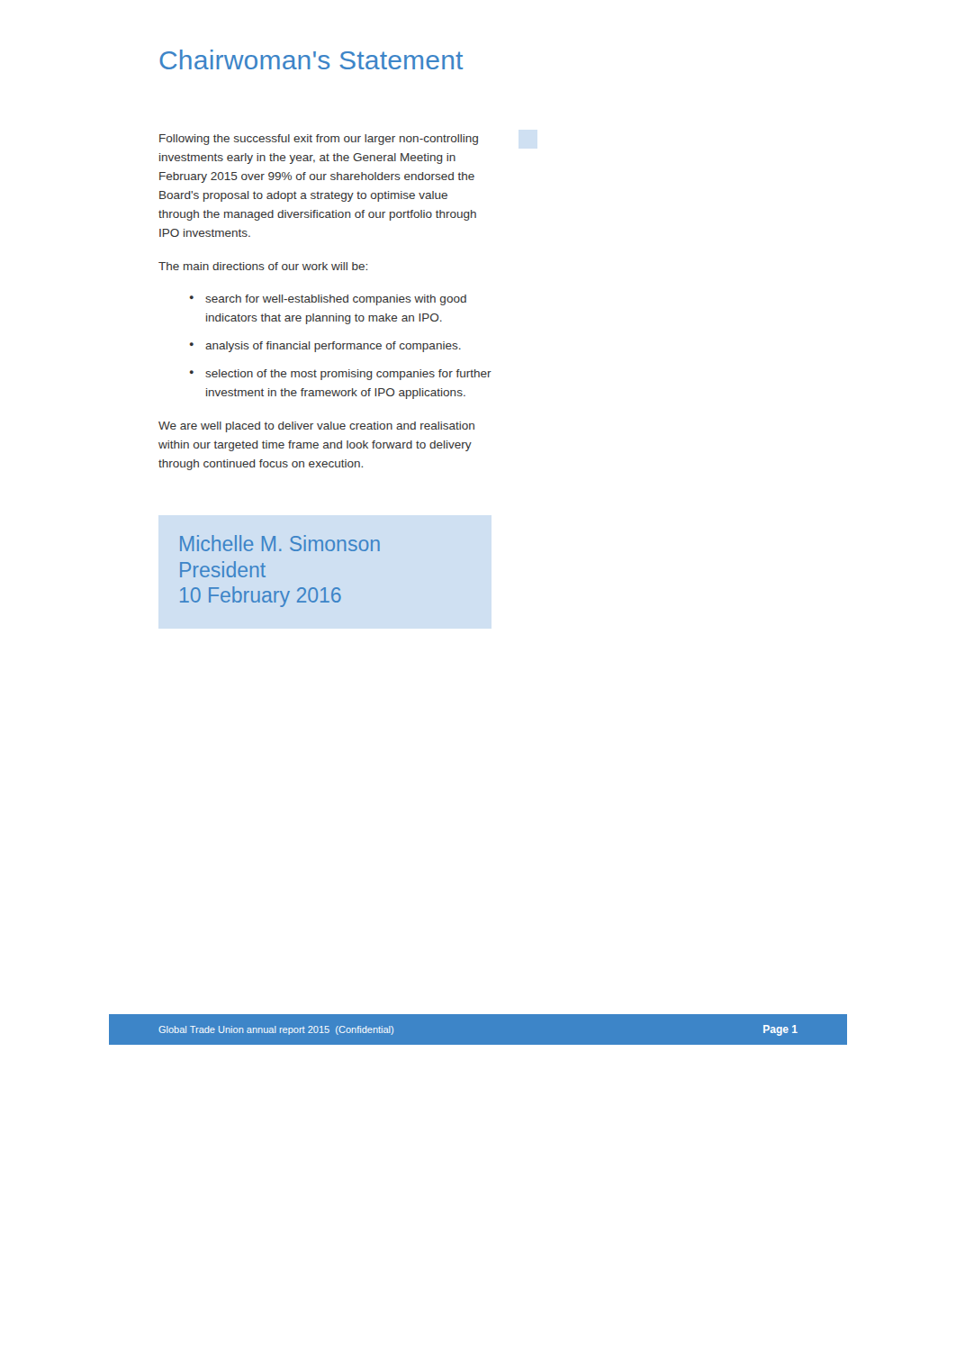Chairwoman's Statement
Following the successful exit from our larger non-controlling investments early in the year, at the General Meeting in February 2015 over 99% of our shareholders endorsed the Board's proposal to adopt a strategy to optimise value through the managed diversification of our portfolio through IPO investments.
The main directions of our work will be:
search for well-established companies with good indicators that are planning to make an IPO.
analysis of financial performance of companies.
selection of the most promising companies for further investment in the framework of IPO applications.
We are well placed to deliver value creation and realisation within our targeted time frame and look forward to delivery through continued focus on execution.
Michelle M. Simonson
President
10 February 2016
Global Trade Union annual report 2015 (Confidential) Page 1